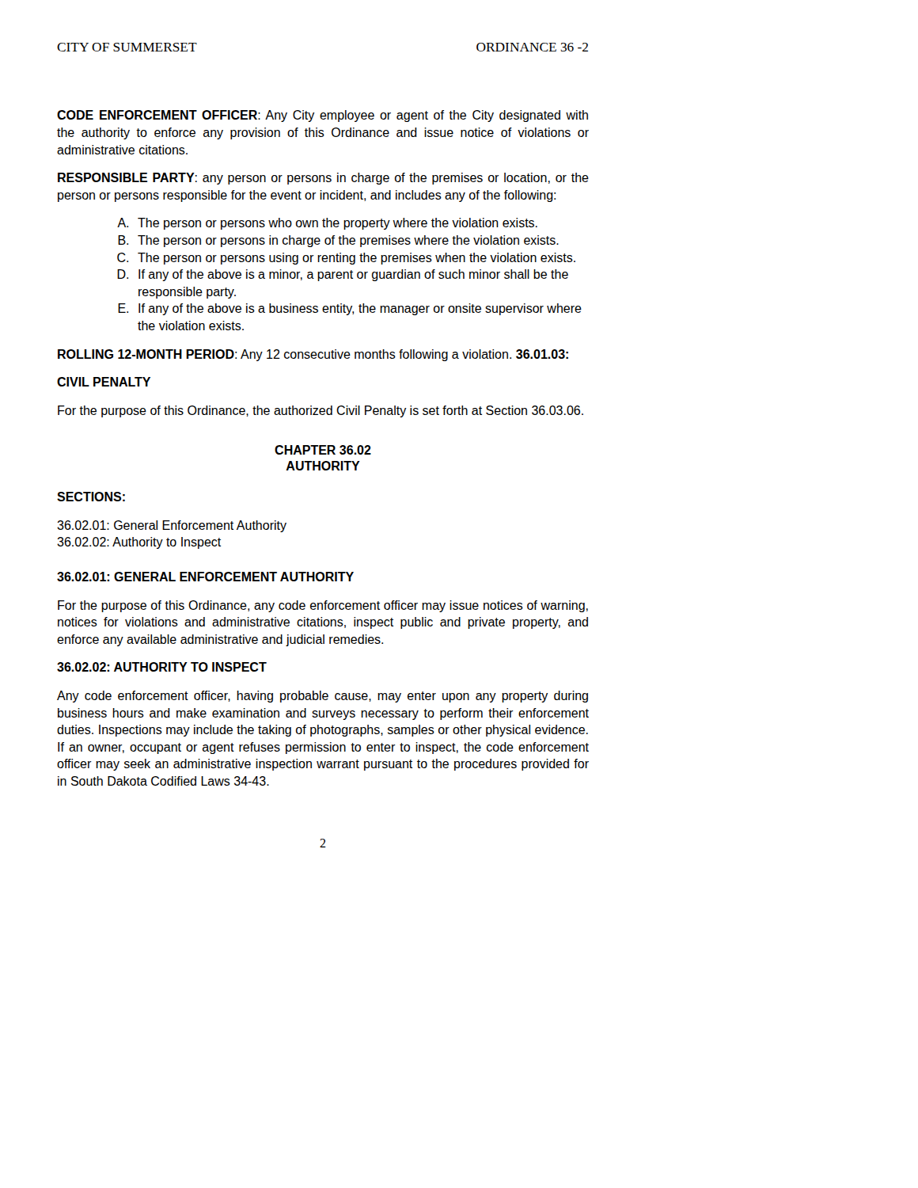CITY OF SUMMERSET
ORDINANCE 36 -2
CODE ENFORCEMENT OFFICER: Any City employee or agent of the City designated with the authority to enforce any provision of this Ordinance and issue notice of violations or administrative citations.
RESPONSIBLE PARTY: any person or persons in charge of the premises or location, or the person or persons responsible for the event or incident, and includes any of the following:
The person or persons who own the property where the violation exists.
The person or persons in charge of the premises where the violation exists.
The person or persons using or renting the premises when the violation exists.
If any of the above is a minor, a parent or guardian of such minor shall be the responsible party.
If any of the above is a business entity, the manager or onsite supervisor where the violation exists.
ROLLING 12-MONTH PERIOD: Any 12 consecutive months following a violation. 36.01.03:
CIVIL PENALTY
For the purpose of this Ordinance, the authorized Civil Penalty is set forth at Section 36.03.06.
CHAPTER 36.02 AUTHORITY
SECTIONS:
36.02.01: General Enforcement Authority
36.02.02: Authority to Inspect
36.02.01: GENERAL ENFORCEMENT AUTHORITY
For the purpose of this Ordinance, any code enforcement officer may issue notices of warning, notices for violations and administrative citations, inspect public and private property, and enforce any available administrative and judicial remedies.
36.02.02: AUTHORITY TO INSPECT
Any code enforcement officer, having probable cause, may enter upon any property during business hours and make examination and surveys necessary to perform their enforcement duties. Inspections may include the taking of photographs, samples or other physical evidence. If an owner, occupant or agent refuses permission to enter to inspect, the code enforcement officer may seek an administrative inspection warrant pursuant to the procedures provided for in South Dakota Codified Laws 34-43.
2